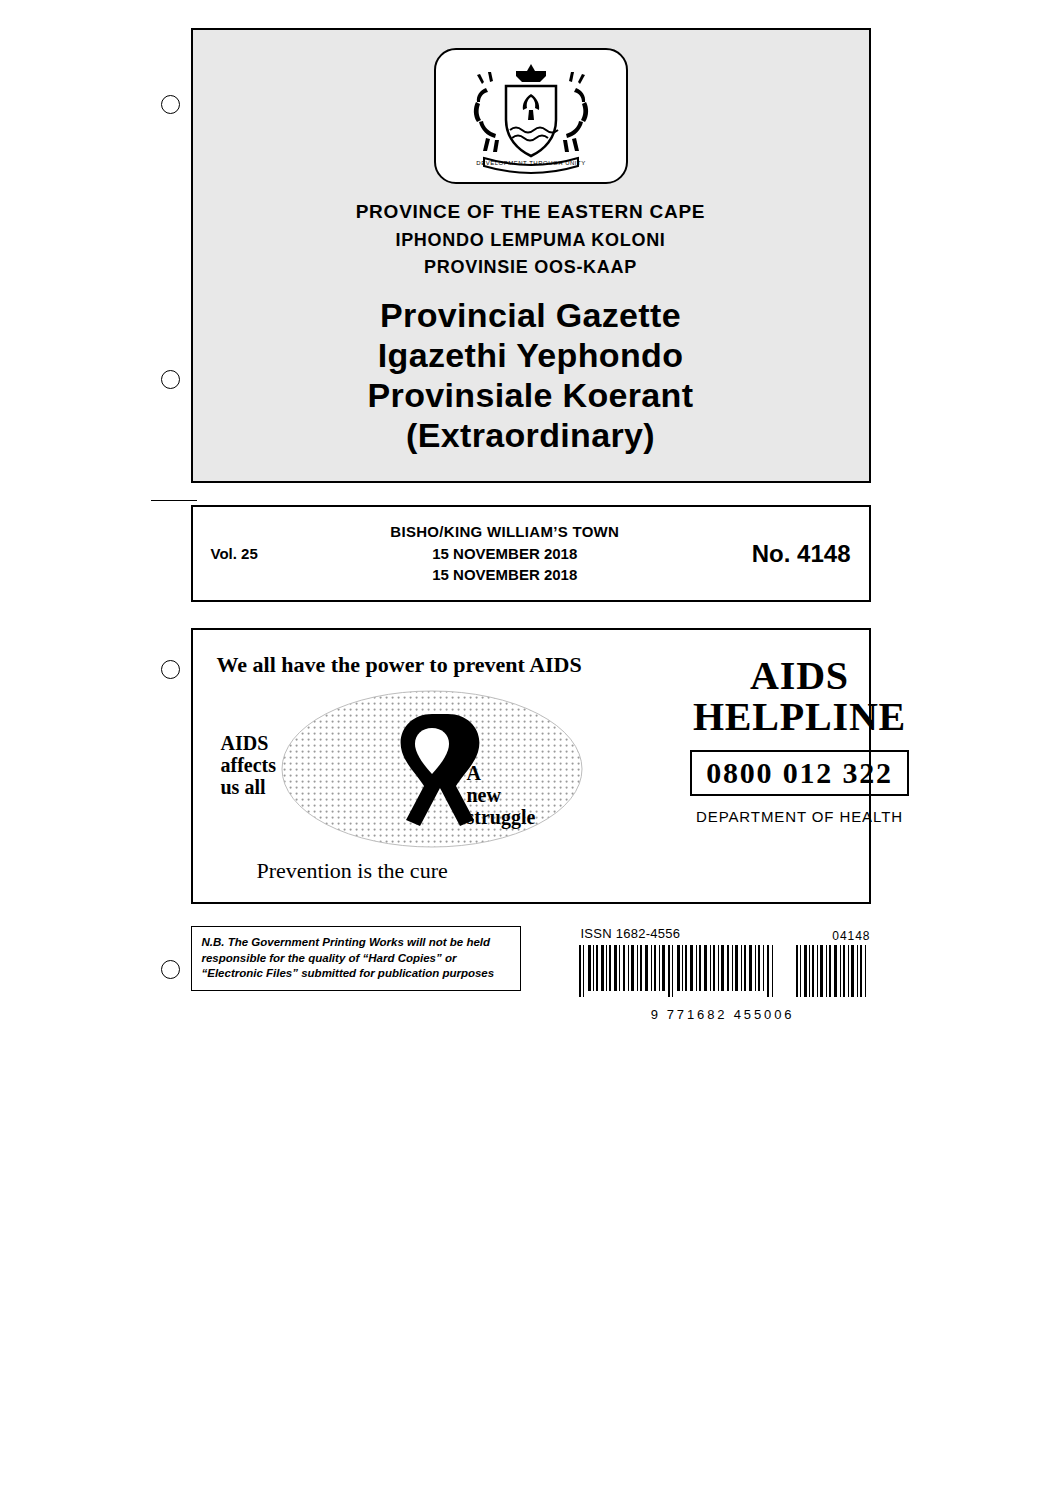DEVELOPMENT THROUGH UNITY
PROVINCE OF THE EASTERN CAPE
IPHONDO LEMPUMA KOLONI
PROVINSIE OOS-KAAP
Provincial Gazette Igazethi Yephondo Provinsiale Koerant (Extraordinary)
Vol. 25
BISHO/KING WILLIAM’S TOWN
15 NOVEMBER 2018
15 NOVEMBER 2018
No. 4148
We all have the power to prevent AIDS
AIDS
affects
us all
A
new
struggle
Prevention is the cure
AIDS
HELPLINE
0800 012 322
DEPARTMENT OF HEALTH
N.B. The Government Printing Works will not be held responsible for the quality of “Hard Copies” or “Electronic Files” submitted for publication purposes
ISSN 1682-4556
04148
9771682 455006